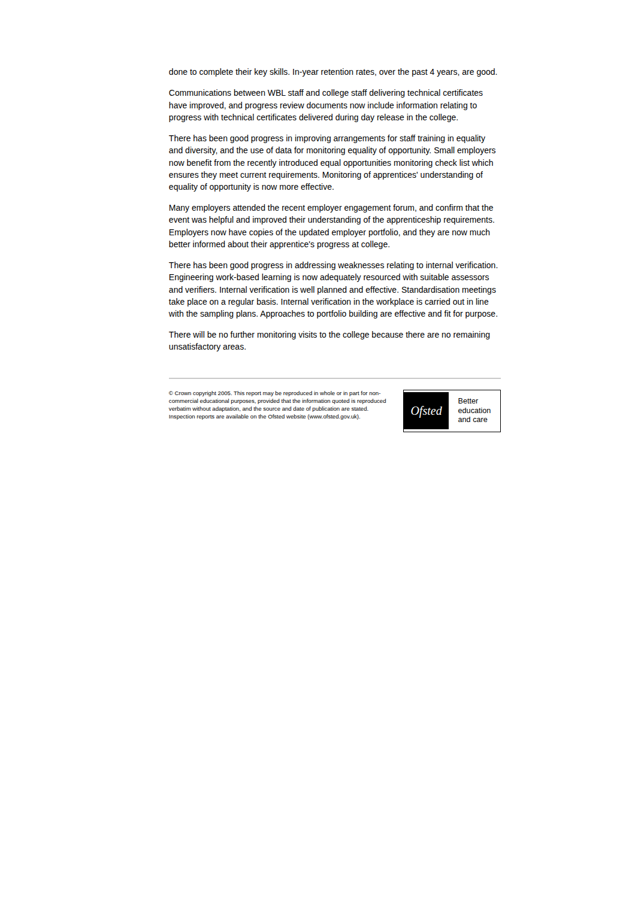done to complete their key skills. In-year retention rates, over the past 4 years, are good.
Communications between WBL staff and college staff delivering technical certificates have improved, and progress review documents now include information relating to progress with technical certificates delivered during day release in the college.
There has been good progress in improving arrangements for staff training in equality and diversity, and the use of data for monitoring equality of opportunity. Small employers now benefit from the recently introduced equal opportunities monitoring check list which ensures they meet current requirements. Monitoring of apprentices' understanding of equality of opportunity is now more effective.
Many employers attended the recent employer engagement forum, and confirm that the event was helpful and improved their understanding of the apprenticeship requirements. Employers now have copies of the updated employer portfolio, and they are now much better informed about their apprentice's progress at college.
There has been good progress in addressing weaknesses relating to internal verification. Engineering work-based learning is now adequately resourced with suitable assessors and verifiers. Internal verification is well planned and effective. Standardisation meetings take place on a regular basis. Internal verification in the workplace is carried out in line with the sampling plans. Approaches to portfolio building are effective and fit for purpose.
There will be no further monitoring visits to the college because there are no remaining unsatisfactory areas.
© Crown copyright 2005. This report may be reproduced in whole or in part for non-commercial educational purposes, provided that the information quoted is reproduced verbatim without adaptation, and the source and date of publication are stated.
Inspection reports are available on the Ofsted website (www.ofsted.gov.uk).
Ofsted
Better
education
and care